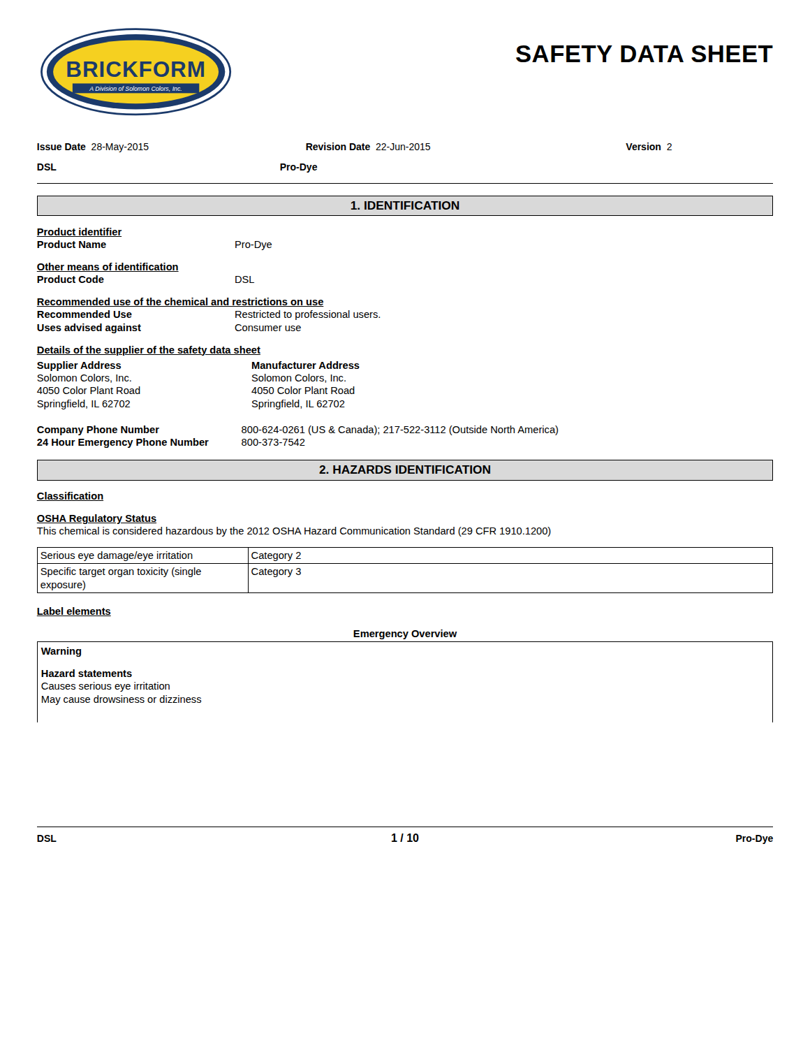BRICKFORM A Division of Solomon Colors, Inc.
SAFETY DATA SHEET
Issue Date 28-May-2015
Revision Date 22-Jun-2015
Version 2
DSL
Pro-Dye
1. IDENTIFICATION
Product identifier
Product Name
Pro-Dye
Other means of identification
Product Code
DSL
Recommended use of the chemical and restrictions on use
Recommended Use
Restricted to professional users.
Uses advised against
Consumer use
Details of the supplier of the safety data sheet
Supplier Address
Solomon Colors, Inc.
4050 Color Plant Road
Springfield, IL 62702
Manufacturer Address
Solomon Colors, Inc.
4050 Color Plant Road
Springfield, IL 62702
Company Phone Number
800-624-0261 (US & Canada); 217-522-3112 (Outside North America)
24 Hour Emergency Phone Number
800-373-7542
2. HAZARDS IDENTIFICATION
Classification
OSHA Regulatory Status
This chemical is considered hazardous by the 2012 OSHA Hazard Communication Standard (29 CFR 1910.1200)
| Serious eye damage/eye irritation | Category 2 |
| Specific target organ toxicity (single exposure) | Category 3 |
Label elements
Emergency Overview
Warning
Hazard statements
Causes serious eye irritation
May cause drowsiness or dizziness
DSL
1 / 10
Pro-Dye